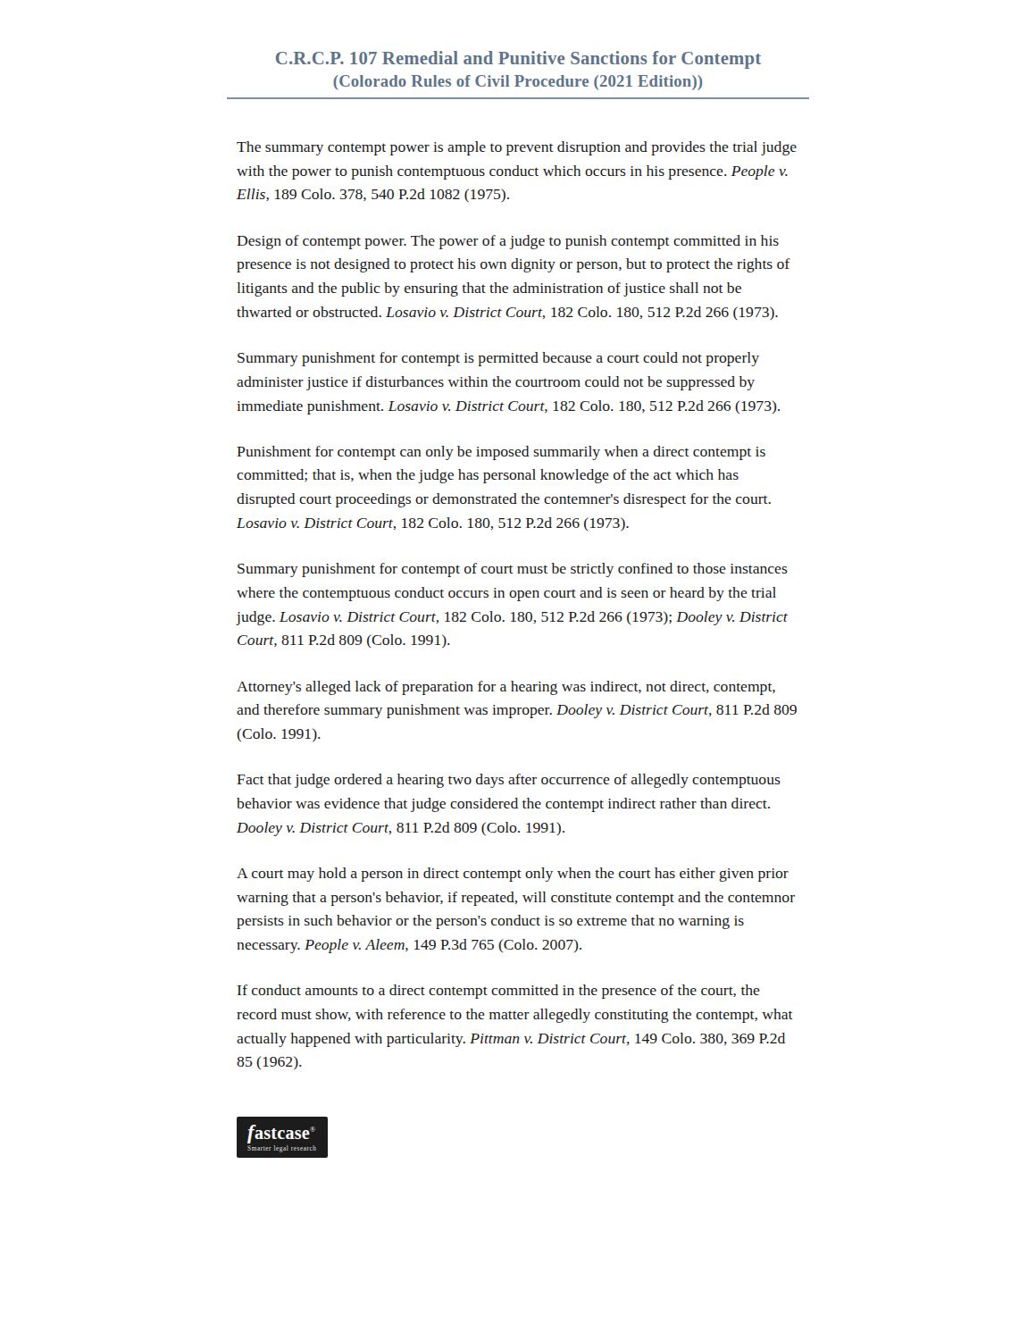C.R.C.P. 107 Remedial and Punitive Sanctions for Contempt
(Colorado Rules of Civil Procedure (2021 Edition))
The summary contempt power is ample to prevent disruption and provides the trial judge with the power to punish contemptuous conduct which occurs in his presence. People v. Ellis, 189 Colo. 378, 540 P.2d 1082 (1975).
Design of contempt power. The power of a judge to punish contempt committed in his presence is not designed to protect his own dignity or person, but to protect the rights of litigants and the public by ensuring that the administration of justice shall not be thwarted or obstructed. Losavio v. District Court, 182 Colo. 180, 512 P.2d 266 (1973).
Summary punishment for contempt is permitted because a court could not properly administer justice if disturbances within the courtroom could not be suppressed by immediate punishment. Losavio v. District Court, 182 Colo. 180, 512 P.2d 266 (1973).
Punishment for contempt can only be imposed summarily when a direct contempt is committed; that is, when the judge has personal knowledge of the act which has disrupted court proceedings or demonstrated the contemner's disrespect for the court. Losavio v. District Court, 182 Colo. 180, 512 P.2d 266 (1973).
Summary punishment for contempt of court must be strictly confined to those instances where the contemptuous conduct occurs in open court and is seen or heard by the trial judge. Losavio v. District Court, 182 Colo. 180, 512 P.2d 266 (1973); Dooley v. District Court, 811 P.2d 809 (Colo. 1991).
Attorney's alleged lack of preparation for a hearing was indirect, not direct, contempt, and therefore summary punishment was improper. Dooley v. District Court, 811 P.2d 809 (Colo. 1991).
Fact that judge ordered a hearing two days after occurrence of allegedly contemptuous behavior was evidence that judge considered the contempt indirect rather than direct. Dooley v. District Court, 811 P.2d 809 (Colo. 1991).
A court may hold a person in direct contempt only when the court has either given prior warning that a person's behavior, if repeated, will constitute contempt and the contemnor persists in such behavior or the person's conduct is so extreme that no warning is necessary. People v. Aleem, 149 P.3d 765 (Colo. 2007).
If conduct amounts to a direct contempt committed in the presence of the court, the record must show, with reference to the matter allegedly constituting the contempt, what actually happened with particularity. Pittman v. District Court, 149 Colo. 380, 369 P.2d 85 (1962).
fastcase® Smarter legal research